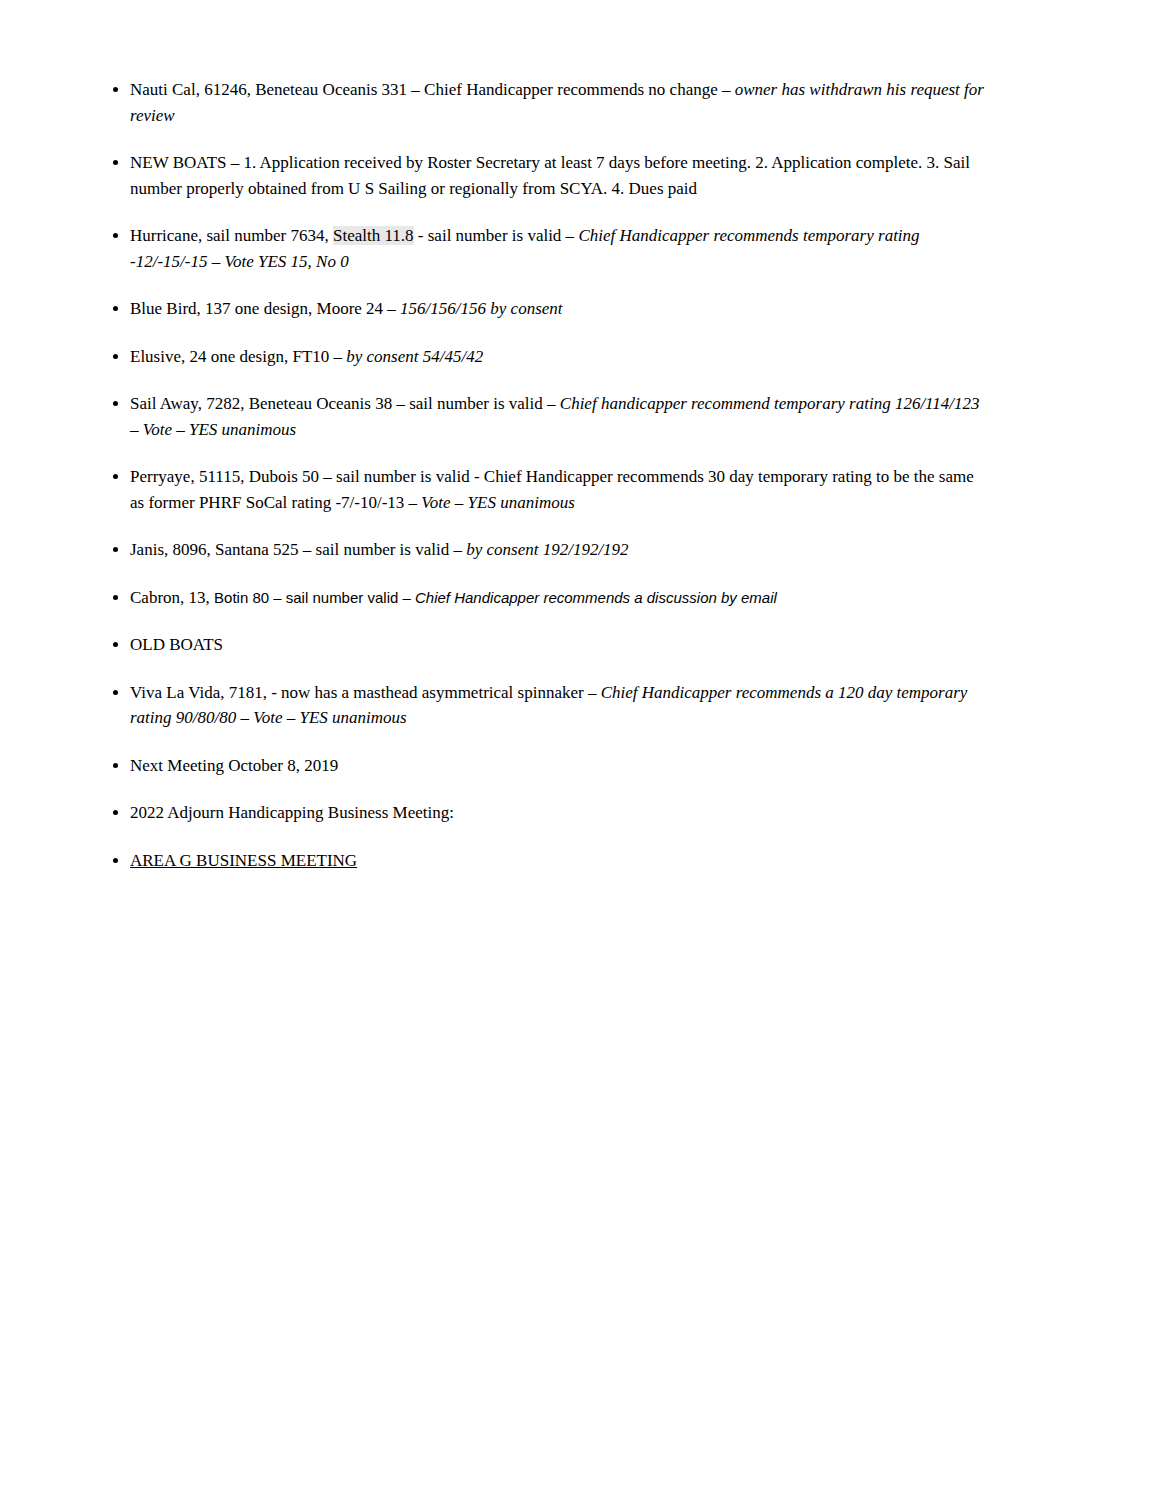Nauti Cal, 61246, Beneteau Oceanis 331 – Chief Handicapper recommends no change – owner has withdrawn his request for review
NEW BOATS – 1. Application received by Roster Secretary at least 7 days before meeting. 2. Application complete. 3. Sail number properly obtained from U S Sailing or regionally from SCYA. 4. Dues paid
Hurricane, sail number 7634, Stealth 11.8 - sail number is valid – Chief Handicapper recommends temporary rating -12/-15/-15 – Vote YES 15, No 0
Blue Bird, 137 one design, Moore 24 – 156/156/156 by consent
Elusive, 24 one design, FT10 – by consent 54/45/42
Sail Away, 7282, Beneteau Oceanis 38 – sail number is valid – Chief handicapper recommend temporary rating 126/114/123 – Vote – YES unanimous
Perryaye, 51115, Dubois 50 – sail number is valid - Chief Handicapper recommends 30 day temporary rating to be the same as former PHRF SoCal rating -7/-10/-13 – Vote – YES unanimous
Janis, 8096, Santana 525 – sail number is valid – by consent 192/192/192
Cabron, 13, Botin 80 – sail number valid – Chief Handicapper recommends a discussion by email
OLD BOATS
Viva La Vida, 7181, - now has a masthead asymmetrical spinnaker – Chief Handicapper recommends a 120 day temporary rating 90/80/80 – Vote – YES unanimous
Next Meeting October 8, 2019
2022 Adjourn Handicapping Business Meeting:
AREA G BUSINESS MEETING